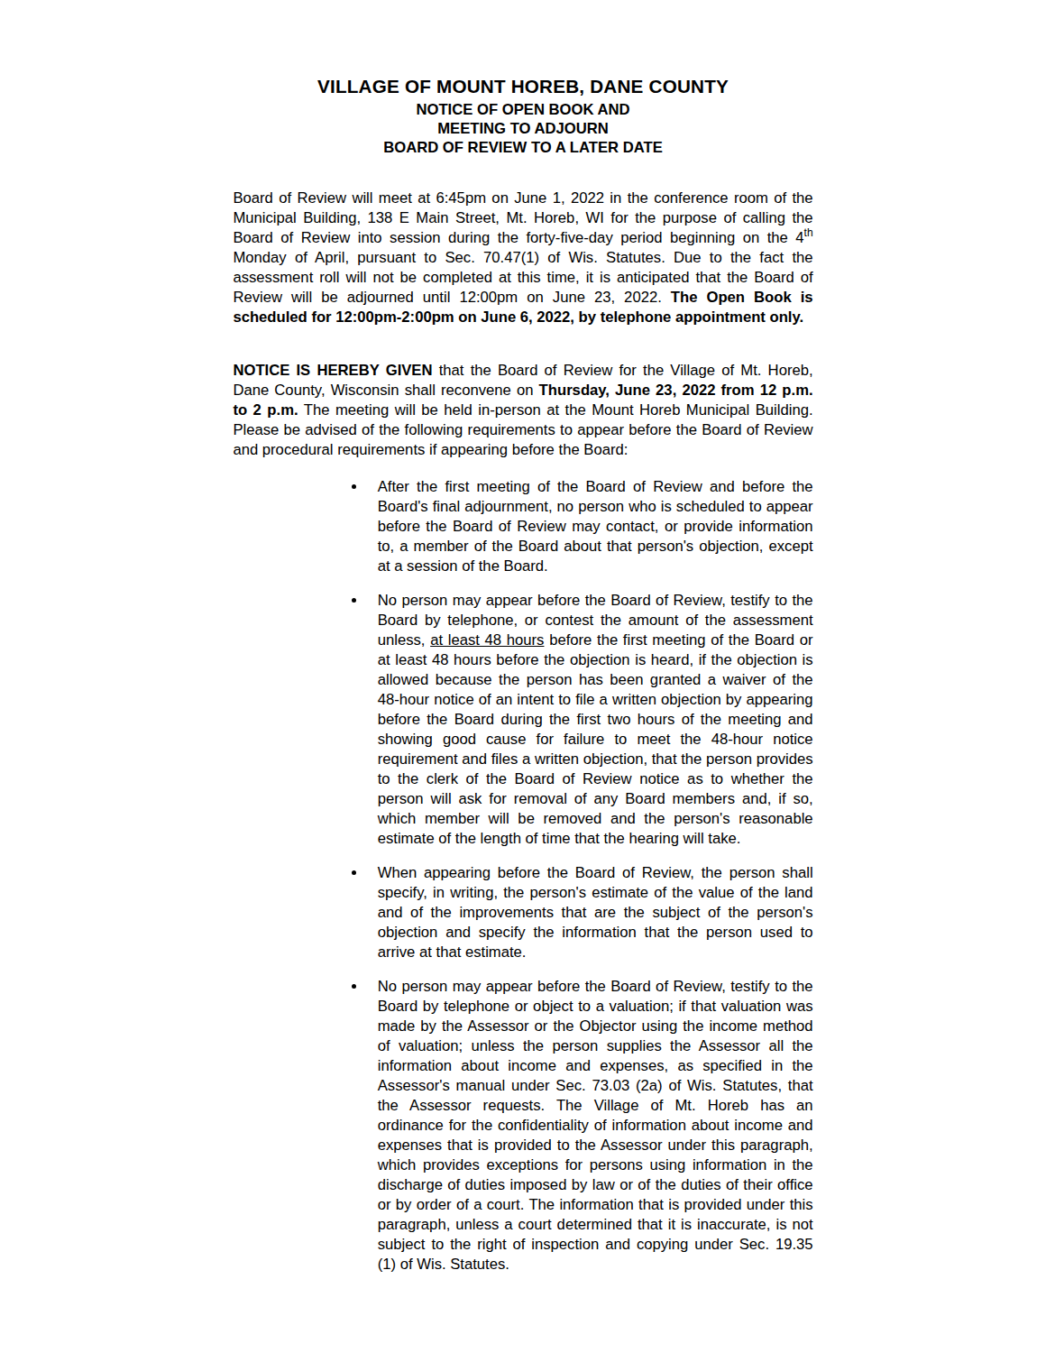VILLAGE OF MOUNT HOREB, DANE COUNTY
NOTICE OF OPEN BOOK AND
MEETING TO ADJOURN
BOARD OF REVIEW TO A LATER DATE
Board of Review will meet at 6:45pm on June 1, 2022 in the conference room of the Municipal Building, 138 E Main Street, Mt. Horeb, WI for the purpose of calling the Board of Review into session during the forty-five-day period beginning on the 4th Monday of April, pursuant to Sec. 70.47(1) of Wis. Statutes. Due to the fact the assessment roll will not be completed at this time, it is anticipated that the Board of Review will be adjourned until 12:00pm on June 23, 2022. The Open Book is scheduled for 12:00pm-2:00pm on June 6, 2022, by telephone appointment only.
NOTICE IS HEREBY GIVEN that the Board of Review for the Village of Mt. Horeb, Dane County, Wisconsin shall reconvene on Thursday, June 23, 2022 from 12 p.m. to 2 p.m. The meeting will be held in-person at the Mount Horeb Municipal Building. Please be advised of the following requirements to appear before the Board of Review and procedural requirements if appearing before the Board:
After the first meeting of the Board of Review and before the Board's final adjournment, no person who is scheduled to appear before the Board of Review may contact, or provide information to, a member of the Board about that person's objection, except at a session of the Board.
No person may appear before the Board of Review, testify to the Board by telephone, or contest the amount of the assessment unless, at least 48 hours before the first meeting of the Board or at least 48 hours before the objection is heard, if the objection is allowed because the person has been granted a waiver of the 48-hour notice of an intent to file a written objection by appearing before the Board during the first two hours of the meeting and showing good cause for failure to meet the 48-hour notice requirement and files a written objection, that the person provides to the clerk of the Board of Review notice as to whether the person will ask for removal of any Board members and, if so, which member will be removed and the person's reasonable estimate of the length of time that the hearing will take.
When appearing before the Board of Review, the person shall specify, in writing, the person's estimate of the value of the land and of the improvements that are the subject of the person's objection and specify the information that the person used to arrive at that estimate.
No person may appear before the Board of Review, testify to the Board by telephone or object to a valuation; if that valuation was made by the Assessor or the Objector using the income method of valuation; unless the person supplies the Assessor all the information about income and expenses, as specified in the Assessor's manual under Sec. 73.03 (2a) of Wis. Statutes, that the Assessor requests. The Village of Mt. Horeb has an ordinance for the confidentiality of information about income and expenses that is provided to the Assessor under this paragraph, which provides exceptions for persons using information in the discharge of duties imposed by law or of the duties of their office or by order of a court. The information that is provided under this paragraph, unless a court determined that it is inaccurate, is not subject to the right of inspection and copying under Sec. 19.35 (1) of Wis. Statutes.